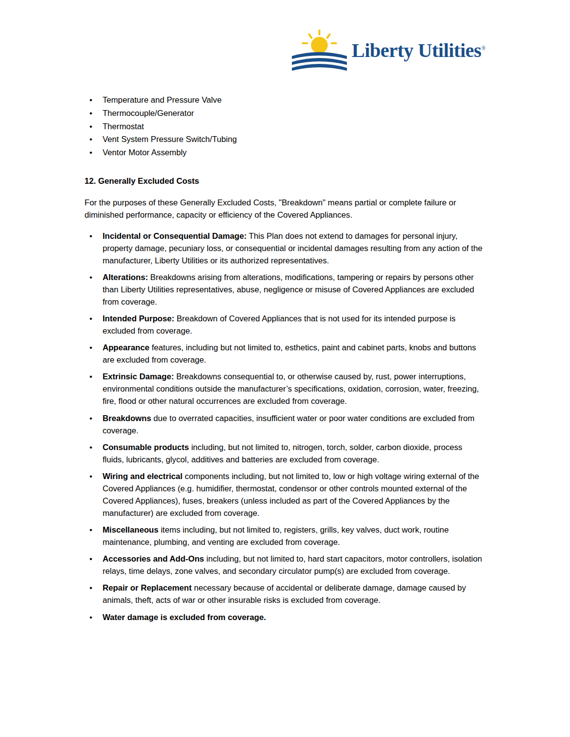Liberty Utilities®
Temperature and Pressure Valve
Thermocouple/Generator
Thermostat
Vent System Pressure Switch/Tubing
Ventor Motor Assembly
12. Generally Excluded Costs
For the purposes of these Generally Excluded Costs, "Breakdown" means partial or complete failure or diminished performance, capacity or efficiency of the Covered Appliances.
Incidental or Consequential Damage: This Plan does not extend to damages for personal injury, property damage, pecuniary loss, or consequential or incidental damages resulting from any action of the manufacturer, Liberty Utilities or its authorized representatives.
Alterations: Breakdowns arising from alterations, modifications, tampering or repairs by persons other than Liberty Utilities representatives, abuse, negligence or misuse of Covered Appliances are excluded from coverage.
Intended Purpose: Breakdown of Covered Appliances that is not used for its intended purpose is excluded from coverage.
Appearance features, including but not limited to, esthetics, paint and cabinet parts, knobs and buttons are excluded from coverage.
Extrinsic Damage: Breakdowns consequential to, or otherwise caused by, rust, power interruptions, environmental conditions outside the manufacturer’s specifications, oxidation, corrosion, water, freezing, fire, flood or other natural occurrences are excluded from coverage.
Breakdowns due to overrated capacities, insufficient water or poor water conditions are excluded from coverage.
Consumable products including, but not limited to, nitrogen, torch, solder, carbon dioxide, process fluids, lubricants, glycol, additives and batteries are excluded from coverage.
Wiring and electrical components including, but not limited to, low or high voltage wiring external of the Covered Appliances (e.g. humidifier, thermostat, condensor or other controls mounted external of the Covered Appliances), fuses, breakers (unless included as part of the Covered Appliances by the manufacturer) are excluded from coverage.
Miscellaneous items including, but not limited to, registers, grills, key valves, duct work, routine maintenance, plumbing, and venting are excluded from coverage.
Accessories and Add-Ons including, but not limited to, hard start capacitors, motor controllers, isolation relays, time delays, zone valves, and secondary circulator pump(s) are excluded from coverage.
Repair or Replacement necessary because of accidental or deliberate damage, damage caused by animals, theft, acts of war or other insurable risks is excluded from coverage.
Water damage is excluded from coverage.